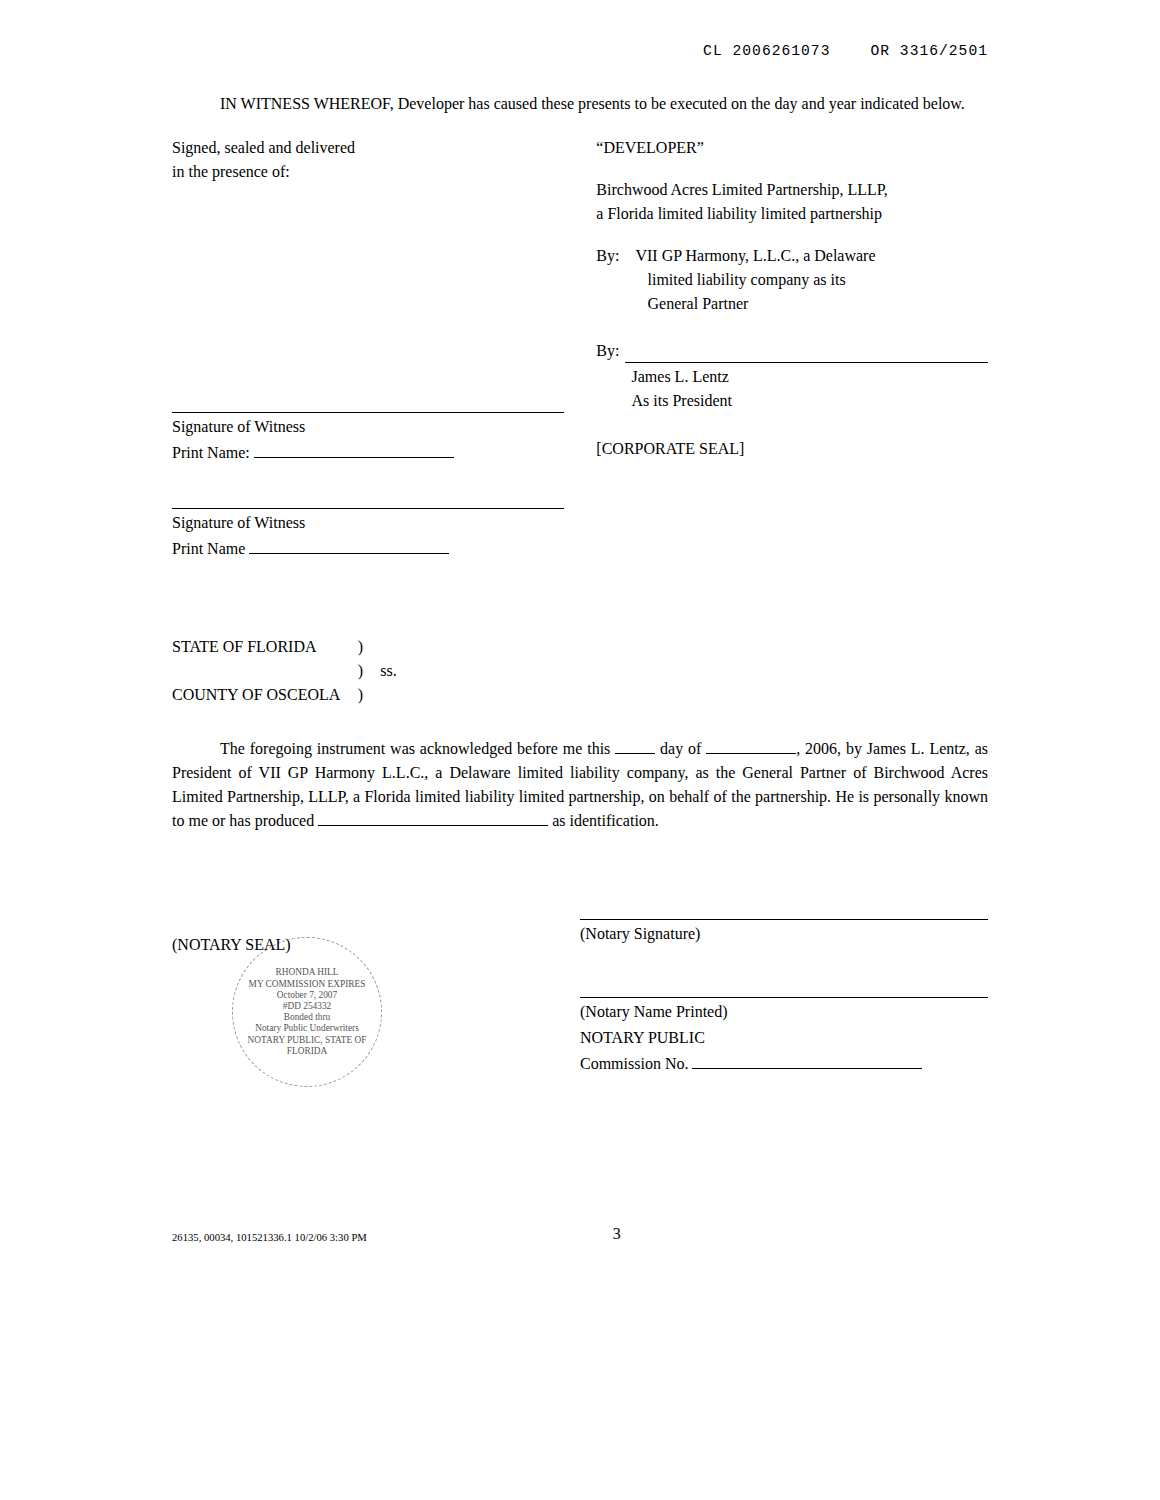CL 2006261073OR 3316/2501
IN WITNESS WHEREOF, Developer has caused these presents to be executed on the day and year indicated below.
Signed, sealed and delivered
in the presence of:
“DEVELOPER”
Birchwood Acres Limited Partnership, LLLP,
a Florida limited liability limited partnership
By: VII GP Harmony, L.L.C., a Delaware
limited liability company as its
General Partner
Signature of Witness
Print Name:
Signature of Witness
Print Name
By:
James L. Lentz
As its President
[CORPORATE SEAL]
| STATE OF FLORIDA | ) | |
| | ) | ss. |
| COUNTY OF OSCEOLA | ) | |
The foregoing instrument was acknowledged before me this day of , 2006, by James L. Lentz, as President of VII GP Harmony L.L.C., a Delaware limited liability company, as the General Partner of Birchwood Acres Limited Partnership, LLLP, a Florida limited liability limited partnership, on behalf of the partnership. He is personally known to me or has produced as identification.
(NOTARY SEAL)
RHONDA HILL
MY COMMISSION EXPIRES
October 7, 2007
#DD 254332
Bonded thru
Notary Public Underwriters
NOTARY PUBLIC, STATE OF FLORIDA
(Notary Signature)
(Notary Name Printed)
NOTARY PUBLIC
Commission No.
26135, 00034, 101521336.1 10/2/06 3:30 PM
3